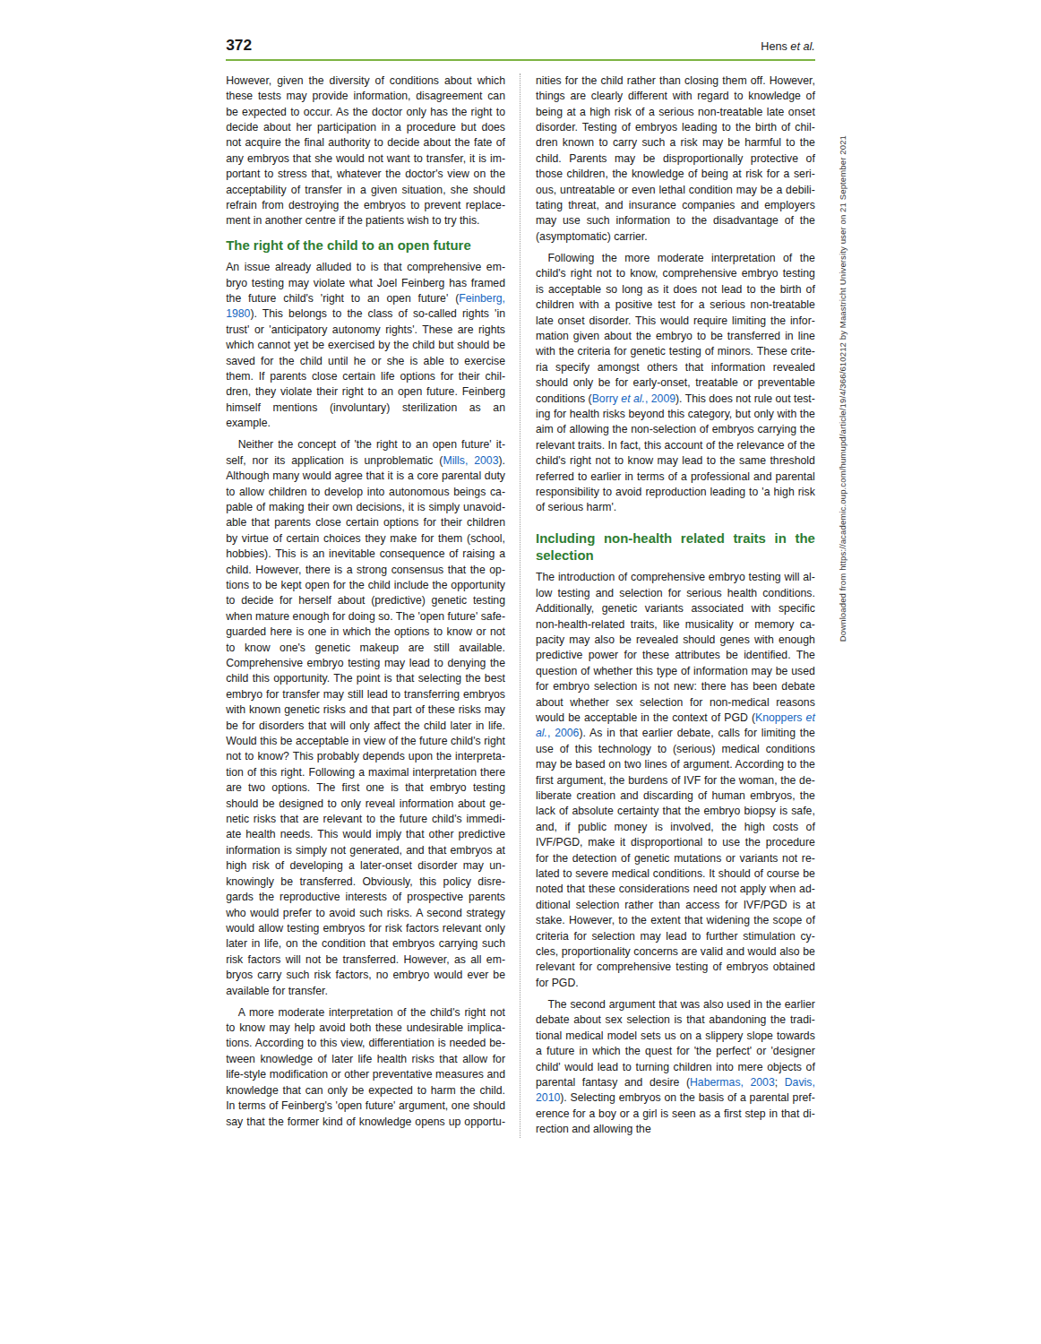372
Hens et al.
Downloaded from https://academic.oup.com/humupd/article/19/4/366/610212 by Maastricht University user on 21 September 2021
However, given the diversity of conditions about which these tests may provide information, disagreement can be expected to occur. As the doctor only has the right to decide about her participation in a procedure but does not acquire the final authority to decide about the fate of any embryos that she would not want to transfer, it is important to stress that, whatever the doctor's view on the acceptability of transfer in a given situation, she should refrain from destroying the embryos to prevent replacement in another centre if the patients wish to try this.
The right of the child to an open future
An issue already alluded to is that comprehensive embryo testing may violate what Joel Feinberg has framed the future child's 'right to an open future' (Feinberg, 1980). This belongs to the class of so-called rights 'in trust' or 'anticipatory autonomy rights'. These are rights which cannot yet be exercised by the child but should be saved for the child until he or she is able to exercise them. If parents close certain life options for their children, they violate their right to an open future. Feinberg himself mentions (involuntary) sterilization as an example.
Neither the concept of 'the right to an open future' itself, nor its application is unproblematic (Mills, 2003). Although many would agree that it is a core parental duty to allow children to develop into autonomous beings capable of making their own decisions, it is simply unavoidable that parents close certain options for their children by virtue of certain choices they make for them (school, hobbies). This is an inevitable consequence of raising a child. However, there is a strong consensus that the options to be kept open for the child include the opportunity to decide for herself about (predictive) genetic testing when mature enough for doing so. The 'open future' safeguarded here is one in which the options to know or not to know one's genetic makeup are still available. Comprehensive embryo testing may lead to denying the child this opportunity. The point is that selecting the best embryo for transfer may still lead to transferring embryos with known genetic risks and that part of these risks may be for disorders that will only affect the child later in life. Would this be acceptable in view of the future child's right not to know? This probably depends upon the interpretation of this right. Following a maximal interpretation there are two options. The first one is that embryo testing should be designed to only reveal information about genetic risks that are relevant to the future child's immediate health needs. This would imply that other predictive information is simply not generated, and that embryos at high risk of developing a later-onset disorder may unknowingly be transferred. Obviously, this policy disregards the reproductive interests of prospective parents who would prefer to avoid such risks. A second strategy would allow testing embryos for risk factors relevant only later in life, on the condition that embryos carrying such risk factors will not be transferred. However, as all embryos carry such risk factors, no embryo would ever be available for transfer.
A more moderate interpretation of the child's right not to know may help avoid both these undesirable implications. According to this view, differentiation is needed between knowledge of later life health risks that allow for life-style modification or other preventative measures and knowledge that can only be expected to harm the child. In terms of Feinberg's 'open future' argument, one should say that the former kind of knowledge opens up opportunities for the child rather than closing them off. However, things are clearly different with regard to knowledge of being at a high risk of a serious non-treatable late onset disorder. Testing of embryos leading to the birth of children known to carry such a risk may be harmful to the child. Parents may be disproportionally protective of those children, the knowledge of being at risk for a serious, untreatable or even lethal condition may be a debilitating threat, and insurance companies and employers may use such information to the disadvantage of the (asymptomatic) carrier.
Following the more moderate interpretation of the child's right not to know, comprehensive embryo testing is acceptable so long as it does not lead to the birth of children with a positive test for a serious non-treatable late onset disorder. This would require limiting the information given about the embryo to be transferred in line with the criteria for genetic testing of minors. These criteria specify amongst others that information revealed should only be for early-onset, treatable or preventable conditions (Borry et al., 2009). This does not rule out testing for health risks beyond this category, but only with the aim of allowing the non-selection of embryos carrying the relevant traits. In fact, this account of the relevance of the child's right not to know may lead to the same threshold referred to earlier in terms of a professional and parental responsibility to avoid reproduction leading to 'a high risk of serious harm'.
Including non-health related traits in the selection
The introduction of comprehensive embryo testing will allow testing and selection for serious health conditions. Additionally, genetic variants associated with specific non-health-related traits, like musicality or memory capacity may also be revealed should genes with enough predictive power for these attributes be identified. The question of whether this type of information may be used for embryo selection is not new: there has been debate about whether sex selection for non-medical reasons would be acceptable in the context of PGD (Knoppers et al., 2006). As in that earlier debate, calls for limiting the use of this technology to (serious) medical conditions may be based on two lines of argument. According to the first argument, the burdens of IVF for the woman, the deliberate creation and discarding of human embryos, the lack of absolute certainty that the embryo biopsy is safe, and, if public money is involved, the high costs of IVF/PGD, make it disproportional to use the procedure for the detection of genetic mutations or variants not related to severe medical conditions. It should of course be noted that these considerations need not apply when additional selection rather than access for IVF/PGD is at stake. However, to the extent that widening the scope of criteria for selection may lead to further stimulation cycles, proportionality concerns are valid and would also be relevant for comprehensive testing of embryos obtained for PGD.
The second argument that was also used in the earlier debate about sex selection is that abandoning the traditional medical model sets us on a slippery slope towards a future in which the quest for 'the perfect' or 'designer child' would lead to turning children into mere objects of parental fantasy and desire (Habermas, 2003; Davis, 2010). Selecting embryos on the basis of a parental preference for a boy or a girl is seen as a first step in that direction and allowing the